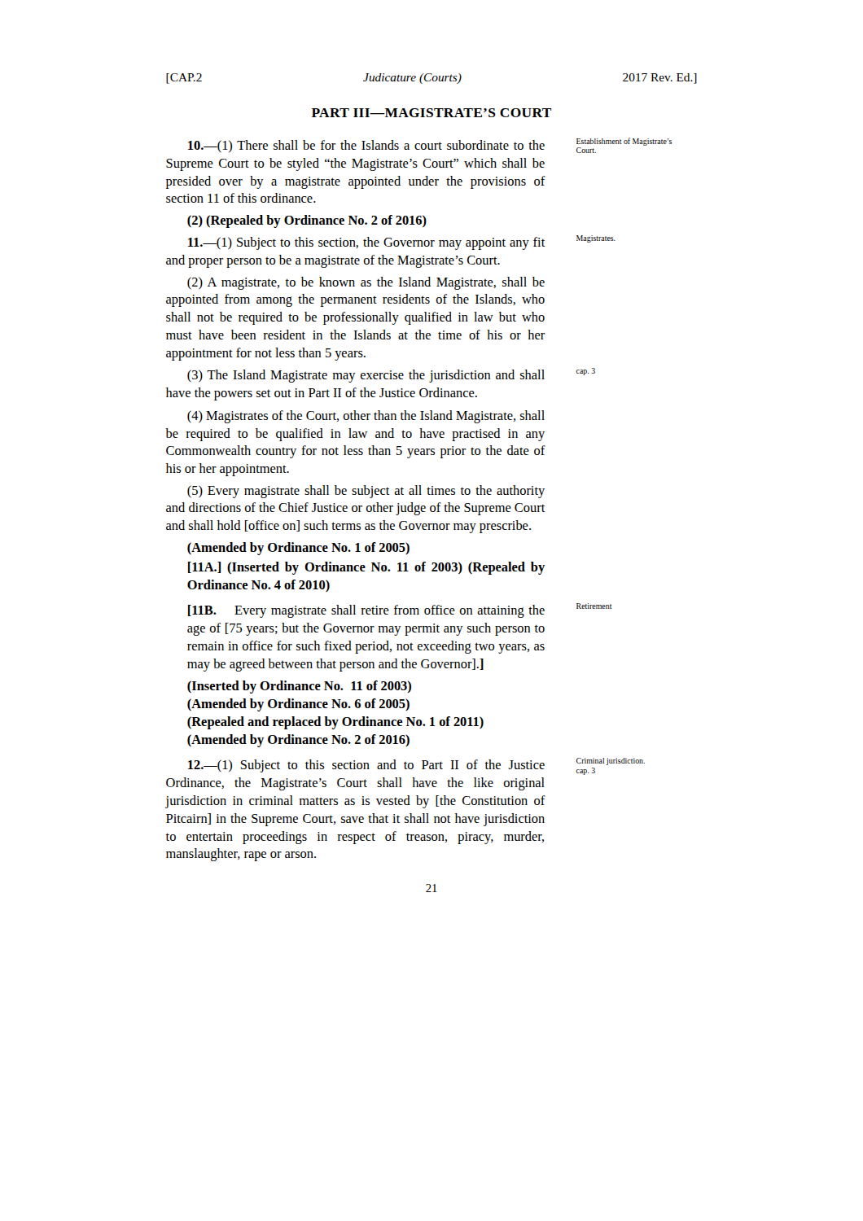[CAP.2 Judicature (Courts) 2017 Rev. Ed.]
Part III—Magistrate’s Court
Establishment of Magistrate’s Court.
10.—(1) There shall be for the Islands a court subordinate to the Supreme Court to be styled “the Magistrate’s Court” which shall be presided over by a magistrate appointed under the provisions of section 11 of this ordinance.
(2) (Repealed by Ordinance No. 2 of 2016)
Magistrates.
11.—(1) Subject to this section, the Governor may appoint any fit and proper person to be a magistrate of the Magistrate’s Court.
(2) A magistrate, to be known as the Island Magistrate, shall be appointed from among the permanent residents of the Islands, who shall not be required to be professionally qualified in law but who must have been resident in the Islands at the time of his or her appointment for not less than 5 years.
cap. 3
(3) The Island Magistrate may exercise the jurisdiction and shall have the powers set out in Part II of the Justice Ordinance.
(4) Magistrates of the Court, other than the Island Magistrate, shall be required to be qualified in law and to have practised in any Commonwealth country for not less than 5 years prior to the date of his or her appointment.
(5) Every magistrate shall be subject at all times to the authority and directions of the Chief Justice or other judge of the Supreme Court and shall hold [office on] such terms as the Governor may prescribe.
(Amended by Ordinance No. 1 of 2005)
[11A.] (Inserted by Ordinance No. 11 of 2003) (Repealed by Ordinance No. 4 of 2010)
Retirement
[11B. Every magistrate shall retire from office on attaining the age of [75 years; but the Governor may permit any such person to remain in office for such fixed period, not exceeding two years, as may be agreed between that person and the Governor].]
(Inserted by Ordinance No. 11 of 2003)
(Amended by Ordinance No. 6 of 2005)
(Repealed and replaced by Ordinance No. 1 of 2011)
(Amended by Ordinance No. 2 of 2016)
Criminal jurisdiction.cap. 3
12.—(1) Subject to this section and to Part II of the Justice Ordinance, the Magistrate’s Court shall have the like original jurisdiction in criminal matters as is vested by [the Constitution of Pitcairn] in the Supreme Court, save that it shall not have jurisdiction to entertain proceedings in respect of treason, piracy, murder, manslaughter, rape or arson.
21